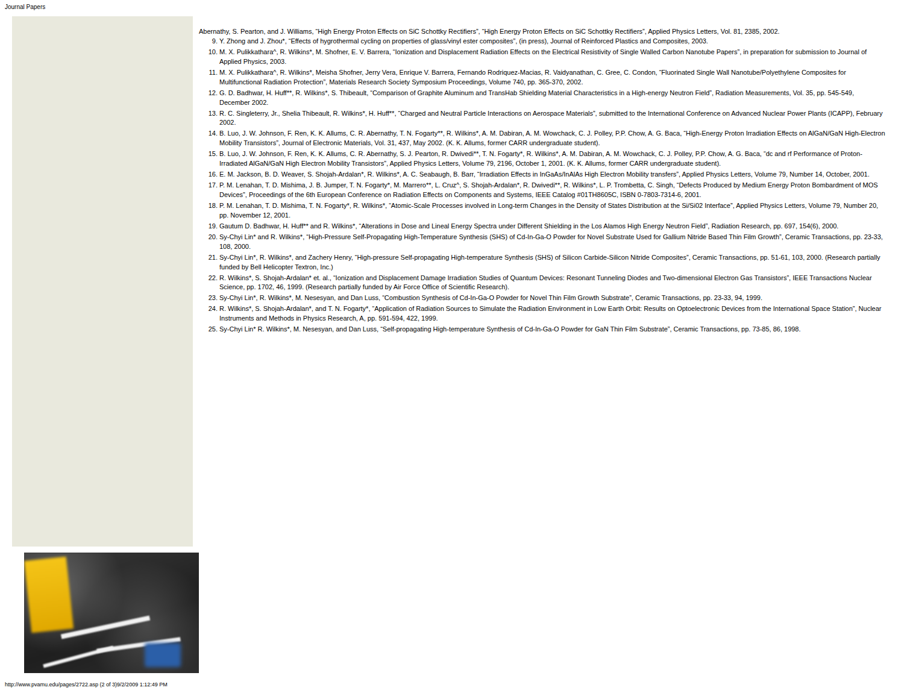Journal Papers
| | Abernathy, S. Pearton, and J. Williams, “High Energy Proton Effects on SiC Schottky Rectifiers”, “High Energy Proton Effects on SiC Schottky Rectifiers”, Applied Physics Letters, Vol. 81, 2385, 2002. Y. Zhong and J. Zhou*, “Effects of hygrothermal cycling on properties of glass/vinyl ester composites”, (in press), Journal of Reinforced Plastics and Composites, 2003. M. X. Pulikkathara^, R. Wilkins*, M. Shofner, E. V. Barrera, “Ionization and Displacement Radiation Effects on the Electrical Resistivity of Single Walled Carbon Nanotube Papers”, in preparation for submission to Journal of Applied Physics, 2003. M. X. Pulikkathara^, R. Wilkins*, Meisha Shofner, Jerry Vera, Enrique V. Barrera, Fernando Rodriquez-Macias, R. Vaidyanathan, C. Gree, C. Condon, “Fluorinated Single Wall Nanotube/Polyethylene Composites for Multifunctional Radiation Protection”, Materials Research Society Symposium Proceedings, Volume 740, pp. 365-370, 2002. G. D. Badhwar, H. Huff**, R. Wilkins*, S. Thibeault, “Comparison of Graphite Aluminum and TransHab Shielding Material Characteristics in a High-energy Neutron Field”, Radiation Measurements, Vol. 35, pp. 545-549, December 2002. R. C. Singleterry, Jr., Shelia Thibeault, R. Wilkins*, H. Huff**, “Charged and Neutral Particle Interactions on Aerospace Materials”, submitted to the International Conference on Advanced Nuclear Power Plants (ICAPP), February 2002. B. Luo, J. W. Johnson, F. Ren, K. K. Allums, C. R. Abernathy, T. N. Fogarty**, R. Wilkins*, A. M. Dabiran, A. M. Wowchack, C. J. Polley, P.P. Chow, A. G. Baca, “High-Energy Proton Irradiation Effects on AlGaN/GaN High-Electron Mobility Transistors”, Journal of Electronic Materials, Vol. 31, 437, May 2002. (K. K. Allums, former CARR undergraduate student). B. Luo, J. W. Johnson, F. Ren, K. K. Allums, C. R. Abernathy, S. J. Pearton, R. Dwivedi**, T. N. Fogarty*, R. Wilkins*, A. M. Dabiran, A. M. Wowchack, C. J. Polley, P.P. Chow, A. G. Baca, “dc and rf Performance of Proton-Irradiated AlGaN/GaN High Electron Mobility Transistors”, Applied Physics Letters, Volume 79, 2196, October 1, 2001. (K. K. Allums, former CARR undergraduate student). E. M. Jackson, B. D. Weaver, S. Shojah-Ardalan*, R. Wilkins*, A. C. Seabaugh, B. Barr, “Irradiation Effects in InGaAs/InAlAs High Electron Mobility transfers”, Applied Physics Letters, Volume 79, Number 14, October, 2001. P. M. Lenahan, T. D. Mishima, J. B. Jumper, T. N. Fogarty*, M. Marrero**, L. Cruz^, S. Shojah-Ardalan*, R. Dwivedi**, R. Wilkins*, L. P. Trombetta, C. Singh, “Defects Produced by Medium Energy Proton Bombardment of MOS Devices”, Proceedings of the 6th European Conference on Radiation Effects on Components and Systems, IEEE Catalog #01TH8605C, ISBN 0-7803-7314-6, 2001. P. M. Lenahan, T. D. Mishima, T. N. Fogarty*, R. Wilkins*, “Atomic-Scale Processes involved in Long-term Changes in the Density of States Distribution at the Si/Si02 Interface”, Applied Physics Letters, Volume 79, Number 20, pp. November 12, 2001. Gautum D. Badhwar, H. Huff** and R. Wilkins*, “Alterations in Dose and Lineal Energy Spectra under Different Shielding in the Los Alamos High Energy Neutron Field”, Radiation Research, pp. 697, 154(6), 2000. Sy-Chyi Lin* and R. Wilkins*, “High-Pressure Self-Propagating High-Temperature Synthesis (SHS) of Cd-In-Ga-O Powder for Novel Substrate Used for Gallium Nitride Based Thin Film Growth”, Ceramic Transactions, pp. 23-33, 108, 2000. Sy-Chyi Lin*, R. Wilkins*, and Zachery Henry, “High-pressure Self-propagating High-temperature Synthesis (SHS) of Silicon Carbide-Silicon Nitride Composites”, Ceramic Transactions, pp. 51-61, 103, 2000. (Research partially funded by Bell Helicopter Textron, Inc.) R. Wilkins*, S. Shojah-Ardalan* et. al., “Ionization and Displacement Damage Irradiation Studies of Quantum Devices: Resonant Tunneling Diodes and Two-dimensional Electron Gas Transistors”, IEEE Transactions Nuclear Science, pp. 1702, 46, 1999. (Research partially funded by Air Force Office of Scientific Research). Sy-Chyi Lin*, R. Wilkins*, M. Nesesyan, and Dan Luss, “Combustion Synthesis of Cd-In-Ga-O Powder for Novel Thin Film Growth Substrate”, Ceramic Transactions, pp. 23-33, 94, 1999. R. Wilkins*, S. Shojah-Ardalan*, and T. N. Fogarty*, “Application of Radiation Sources to Simulate the Radiation Environment in Low Earth Orbit: Results on Optoelectronic Devices from the International Space Station”, Nuclear Instruments and Methods in Physics Research, A, pp. 591-594, 422, 1999. Sy-Chyi Lin* R. Wilkins*, M. Nesesyan, and Dan Luss, “Self-propagating High-temperature Synthesis of Cd-In-Ga-O Powder for GaN Thin Film Substrate”, Ceramic Transactions, pp. 73-85, 86, 1998. |
http://www.pvamu.edu/pages/2722.asp (2 of 3)9/2/2009 1:12:49 PM